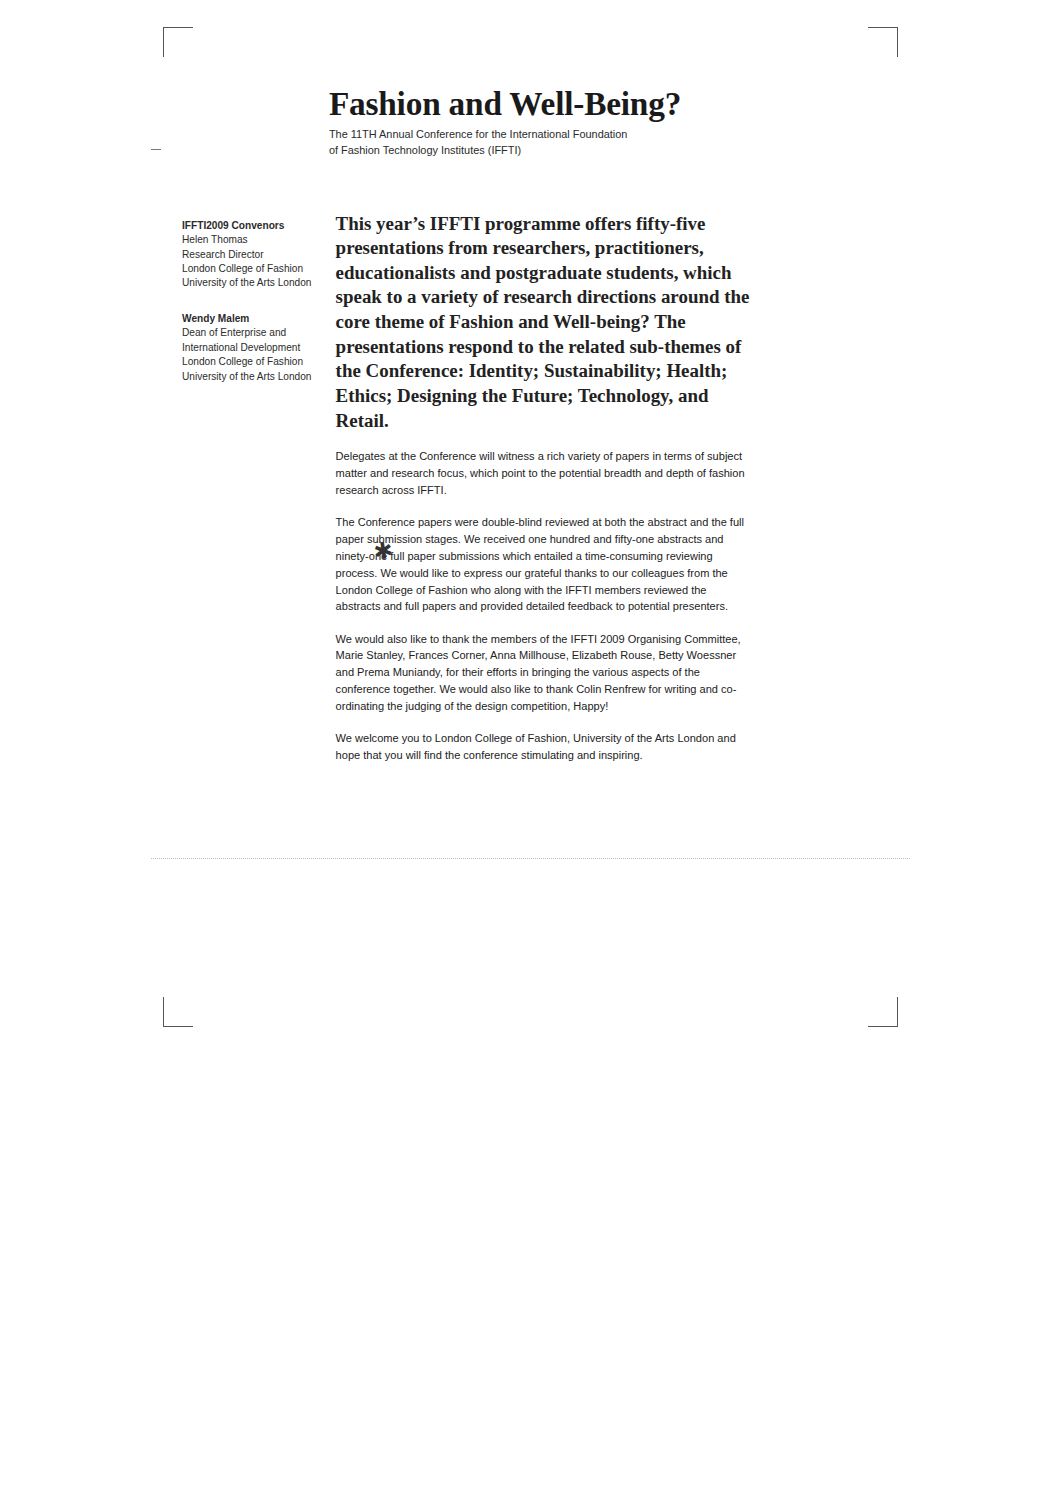✱
Fashion and Well-Being?
The 11TH Annual Conference for the International Foundation
of Fashion Technology Institutes (IFFTI)
IFFTI2009 Convenors
Helen Thomas
Research Director
London College of Fashion
University of the Arts London
Wendy Malem
Dean of Enterprise and
International Development
London College of Fashion
University of the Arts London
This year’s IFFTI programme offers fifty-five presentations from researchers, practitioners, educationalists and postgraduate students, which speak to a variety of research directions around the core theme of Fashion and Well-being? The presentations respond to the related sub-themes of the Conference: Identity; Sustainability; Health; Ethics; Designing the Future; Technology, and Retail.
Delegates at the Conference will witness a rich variety of papers in terms of subject matter and research focus, which point to the potential breadth and depth of fashion research across IFFTI.
The Conference papers were double-blind reviewed at both the abstract and the full paper submission stages. We received one hundred and fifty-one abstracts and ninety-one full paper submissions which entailed a time-consuming reviewing process. We would like to express our grateful thanks to our colleagues from the London College of Fashion who along with the IFFTI members reviewed the abstracts and full papers and provided detailed feedback to potential presenters.
We would also like to thank the members of the IFFTI 2009 Organising Committee, Marie Stanley, Frances Corner, Anna Millhouse, Elizabeth Rouse, Betty Woessner and Prema Muniandy, for their efforts in bringing the various aspects of the conference together. We would also like to thank Colin Renfrew for writing and co-ordinating the judging of the design competition, Happy!
We welcome you to London College of Fashion, University of the Arts London and hope that you will find the conference stimulating and inspiring.